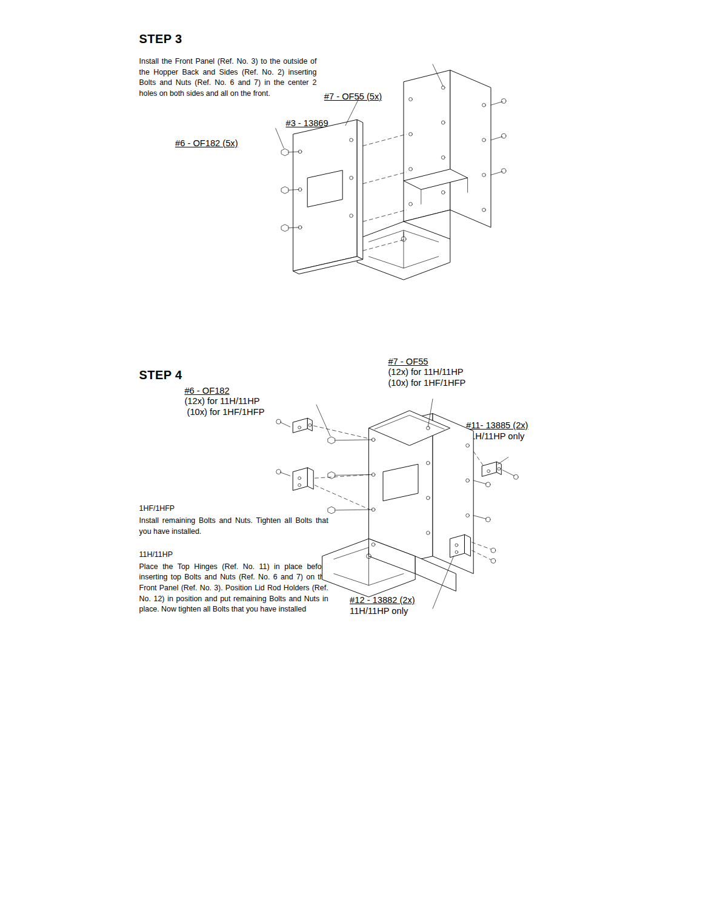STEP 3
Install the Front Panel (Ref. No. 3) to the outside of the Hopper Back and Sides (Ref. No. 2) inserting Bolts and Nuts (Ref. No. 6 and 7) in the center 2 holes on both sides and all on the front.
#7 - OF55 (5x)
#3 - 13869
#6 - OF182 (5x)
Step 3 exploded assembly illustration
STEP 4
#7 - OF55
(12x) for 11H/11HP
(10x) for 1HF/1HFP
#6 - OF182
(12x) for 11H/11HP
(10x) for 1HF/1HFP
#11- 13885 (2x)
11H/11HP only
#12 - 13882 (2x)
11H/11HP only
1HF/1HFP
Install remaining Bolts and Nuts. Tighten all Bolts that you have installed.
11H/11HP
Place the Top Hinges (Ref. No. 11) in place before inserting top Bolts and Nuts (Ref. No. 6 and 7) on the Front Panel (Ref. No. 3). Position Lid Rod Holders (Ref. No. 12) in position and put remaining Bolts and Nuts in place. Now tighten all Bolts that you have installed
Step 4 exploded assembly illustration